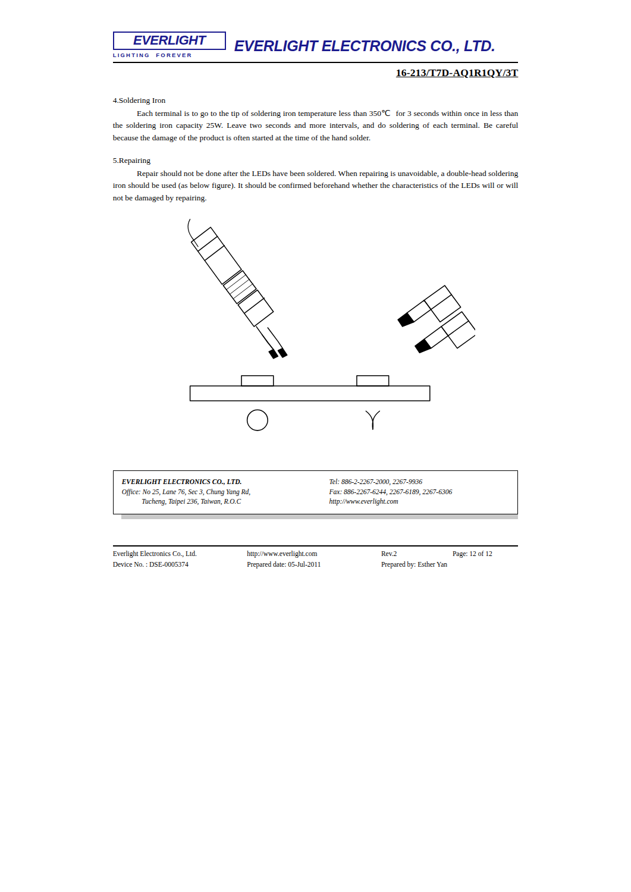EVERLIGHT
LIGHTING FOREVER
EVERLIGHT ELECTRONICS CO., LTD.
16-213/T7D-AQ1R1QY/3T
4.Soldering Iron
Each terminal is to go to the tip of soldering iron temperature less than 350℃ for 3 seconds within once in less than the soldering iron capacity 25W. Leave two seconds and more intervals, and do soldering of each terminal. Be careful because the damage of the product is often started at the time of the hand solder.
5.Repairing
Repair should not be done after the LEDs have been soldered. When repairing is unavoidable, a double-head soldering iron should be used (as below figure). It should be confirmed beforehand whether the characteristics of the LEDs will or will not be damaged by repairing.
EVERLIGHT ELECTRONICS CO., LTD.
Office: No 25, Lane 76, Sec 3, Chung Yang Rd,
Tucheng, Taipei 236, Taiwan, R.O.C
Tel: 886-2-2267-2000, 2267-9936
Fax: 886-2267-6244, 2267-6189, 2267-6306
http://www.everlight.com
Everlight Electronics Co., Ltd.
http://www.everlight.com
Rev.2
Page: 12 of 12
Device No. : DSE-0005374
Prepared date: 05-Jul-2011
Prepared by: Esther Yan